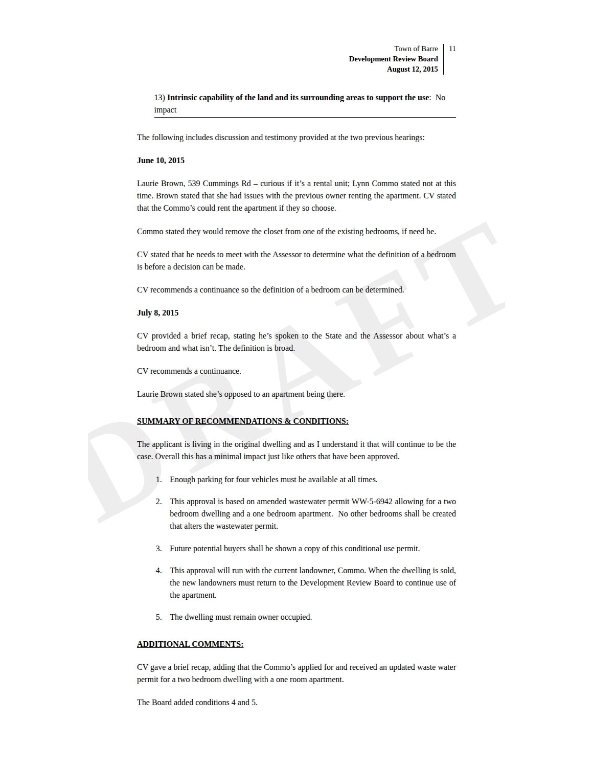DRAFT
Town of Barre
Development Review Board
August 12, 2015
11
13) Intrinsic capability of the land and its surrounding areas to support the use: No impact
The following includes discussion and testimony provided at the two previous hearings:
June 10, 2015
Laurie Brown, 539 Cummings Rd – curious if it’s a rental unit; Lynn Commo stated not at this time. Brown stated that she had issues with the previous owner renting the apartment. CV stated that the Commo’s could rent the apartment if they so choose.
Commo stated they would remove the closet from one of the existing bedrooms, if need be.
CV stated that he needs to meet with the Assessor to determine what the definition of a bedroom is before a decision can be made.
CV recommends a continuance so the definition of a bedroom can be determined.
July 8, 2015
CV provided a brief recap, stating he’s spoken to the State and the Assessor about what’s a bedroom and what isn’t. The definition is broad.
CV recommends a continuance.
Laurie Brown stated she’s opposed to an apartment being there.
SUMMARY OF RECOMMENDATIONS & CONDITIONS:
The applicant is living in the original dwelling and as I understand it that will continue to be the case. Overall this has a minimal impact just like others that have been approved.
Enough parking for four vehicles must be available at all times.
This approval is based on amended wastewater permit WW-5-6942 allowing for a two bedroom dwelling and a one bedroom apartment. No other bedrooms shall be created that alters the wastewater permit.
Future potential buyers shall be shown a copy of this conditional use permit.
This approval will run with the current landowner, Commo. When the dwelling is sold, the new landowners must return to the Development Review Board to continue use of the apartment.
The dwelling must remain owner occupied.
ADDITIONAL COMMENTS:
CV gave a brief recap, adding that the Commo’s applied for and received an updated waste water permit for a two bedroom dwelling with a one room apartment.
The Board added conditions 4 and 5.